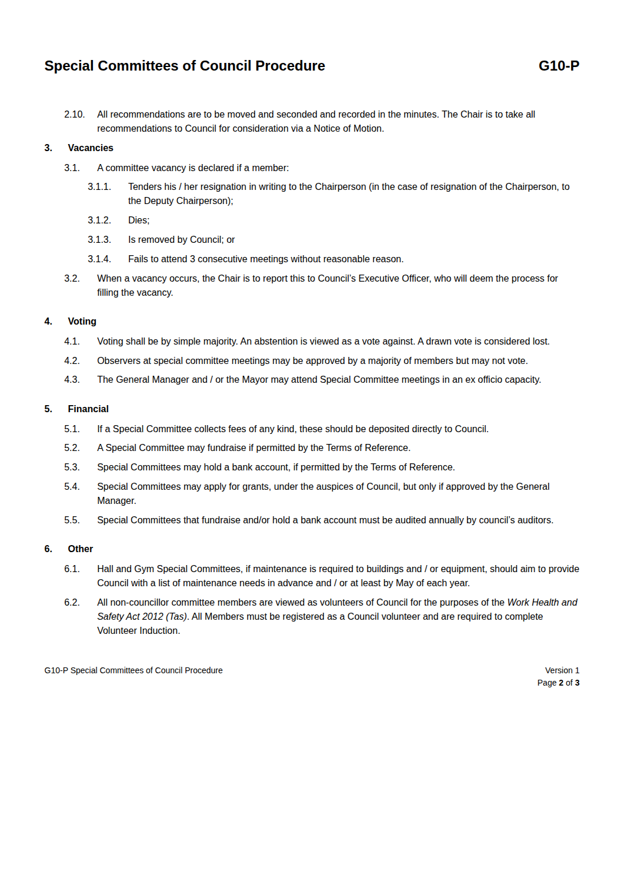Special Committees of Council Procedure G10-P
2.10. All recommendations are to be moved and seconded and recorded in the minutes. The Chair is to take all recommendations to Council for consideration via a Notice of Motion.
3. Vacancies
3.1. A committee vacancy is declared if a member:
3.1.1. Tenders his / her resignation in writing to the Chairperson (in the case of resignation of the Chairperson, to the Deputy Chairperson);
3.1.2. Dies;
3.1.3. Is removed by Council; or
3.1.4. Fails to attend 3 consecutive meetings without reasonable reason.
3.2. When a vacancy occurs, the Chair is to report this to Council’s Executive Officer, who will deem the process for filling the vacancy.
4. Voting
4.1. Voting shall be by simple majority. An abstention is viewed as a vote against. A drawn vote is considered lost.
4.2. Observers at special committee meetings may be approved by a majority of members but may not vote.
4.3. The General Manager and / or the Mayor may attend Special Committee meetings in an ex officio capacity.
5. Financial
5.1. If a Special Committee collects fees of any kind, these should be deposited directly to Council.
5.2. A Special Committee may fundraise if permitted by the Terms of Reference.
5.3. Special Committees may hold a bank account, if permitted by the Terms of Reference.
5.4. Special Committees may apply for grants, under the auspices of Council, but only if approved by the General Manager.
5.5. Special Committees that fundraise and/or hold a bank account must be audited annually by council’s auditors.
6. Other
6.1. Hall and Gym Special Committees, if maintenance is required to buildings and / or equipment, should aim to provide Council with a list of maintenance needs in advance and / or at least by May of each year.
6.2. All non-councillor committee members are viewed as volunteers of Council for the purposes of the Work Health and Safety Act 2012 (Tas). All Members must be registered as a Council volunteer and are required to complete Volunteer Induction.
G10-P Special Committees of Council Procedure
Version 1
Page 2 of 3